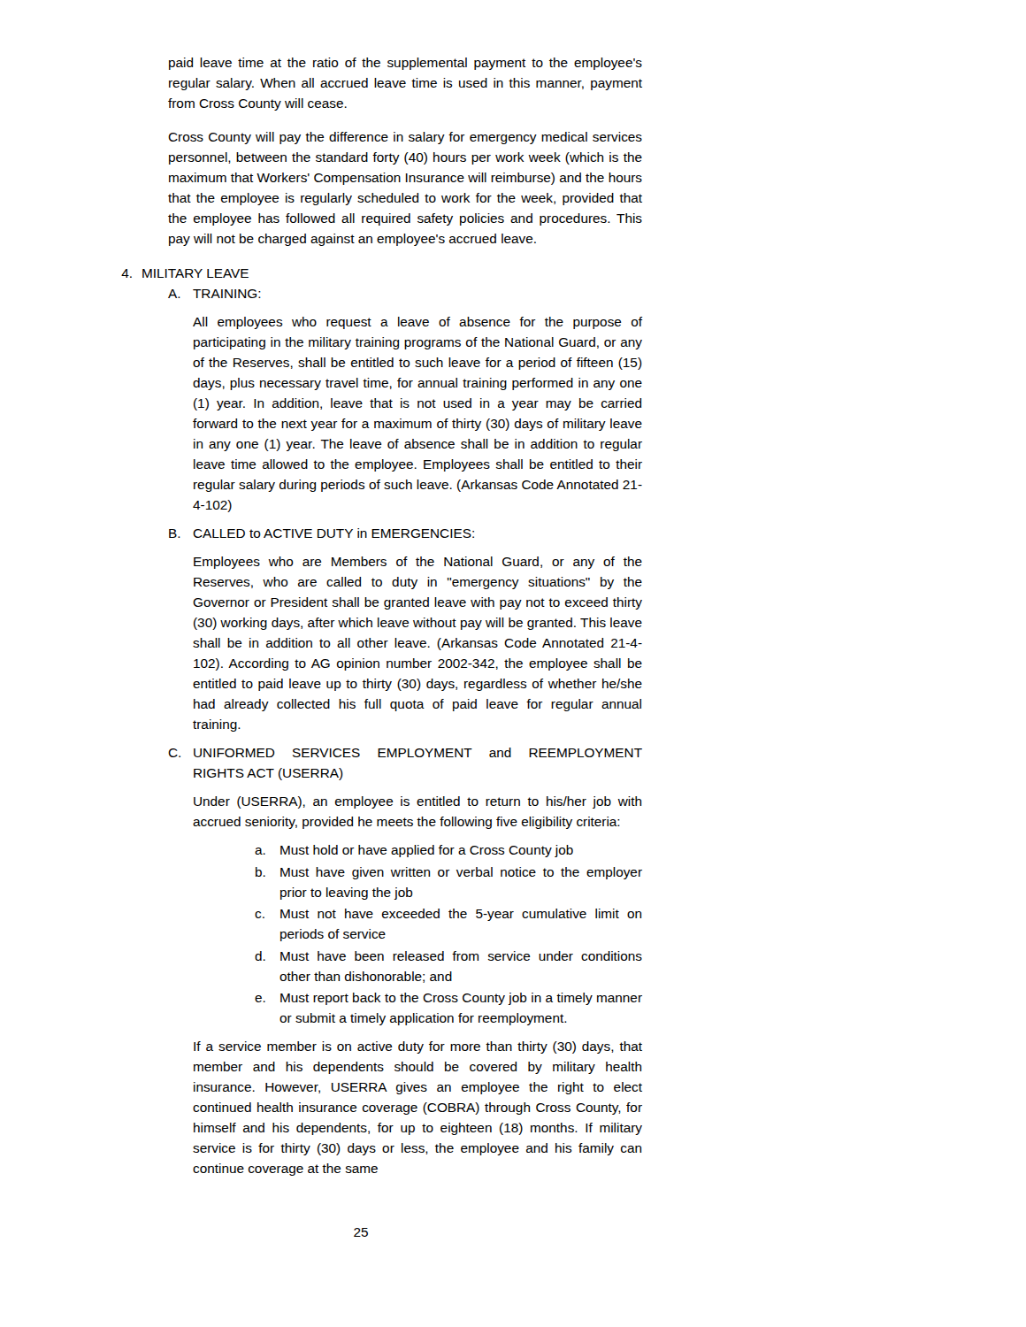paid leave time at the ratio of the supplemental payment to the employee's regular salary. When all accrued leave time is used in this manner, payment from Cross County will cease.
Cross County will pay the difference in salary for emergency medical services personnel, between the standard forty (40) hours per work week (which is the maximum that Workers' Compensation Insurance will reimburse) and the hours that the employee is regularly scheduled to work for the week, provided that the employee has followed all required safety policies and procedures. This pay will not be charged against an employee's accrued leave.
4. MILITARY LEAVE
A.
TRAINING:
All employees who request a leave of absence for the purpose of participating in the military training programs of the National Guard, or any of the Reserves, shall be entitled to such leave for a period of fifteen (15) days, plus necessary travel time, for annual training performed in any one (1) year. In addition, leave that is not used in a year may be carried forward to the next year for a maximum of thirty (30) days of military leave in any one (1) year. The leave of absence shall be in addition to regular leave time allowed to the employee. Employees shall be entitled to their regular salary during periods of such leave. (Arkansas Code Annotated 21-4-102)
B.
CALLED to ACTIVE DUTY in EMERGENCIES:
Employees who are Members of the National Guard, or any of the Reserves, who are called to duty in "emergency situations" by the Governor or President shall be granted leave with pay not to exceed thirty (30) working days, after which leave without pay will be granted. This leave shall be in addition to all other leave. (Arkansas Code Annotated 21-4-102). According to AG opinion number 2002-342, the employee shall be entitled to paid leave up to thirty (30) days, regardless of whether he/she had already collected his full quota of paid leave for regular annual training.
C.
UNIFORMED SERVICES EMPLOYMENT and REEMPLOYMENT RIGHTS ACT (USERRA)
Under (USERRA), an employee is entitled to return to his/her job with accrued seniority, provided he meets the following five eligibility criteria:
a. Must hold or have applied for a Cross County job
b. Must have given written or verbal notice to the employer prior to leaving the job
c. Must not have exceeded the 5-year cumulative limit on periods of service
d. Must have been released from service under conditions other than dishonorable; and
e. Must report back to the Cross County job in a timely manner or submit a timely application for reemployment.
If a service member is on active duty for more than thirty (30) days, that member and his dependents should be covered by military health insurance. However, USERRA gives an employee the right to elect continued health insurance coverage (COBRA) through Cross County, for himself and his dependents, for up to eighteen (18) months. If military service is for thirty (30) days or less, the employee and his family can continue coverage at the same
25